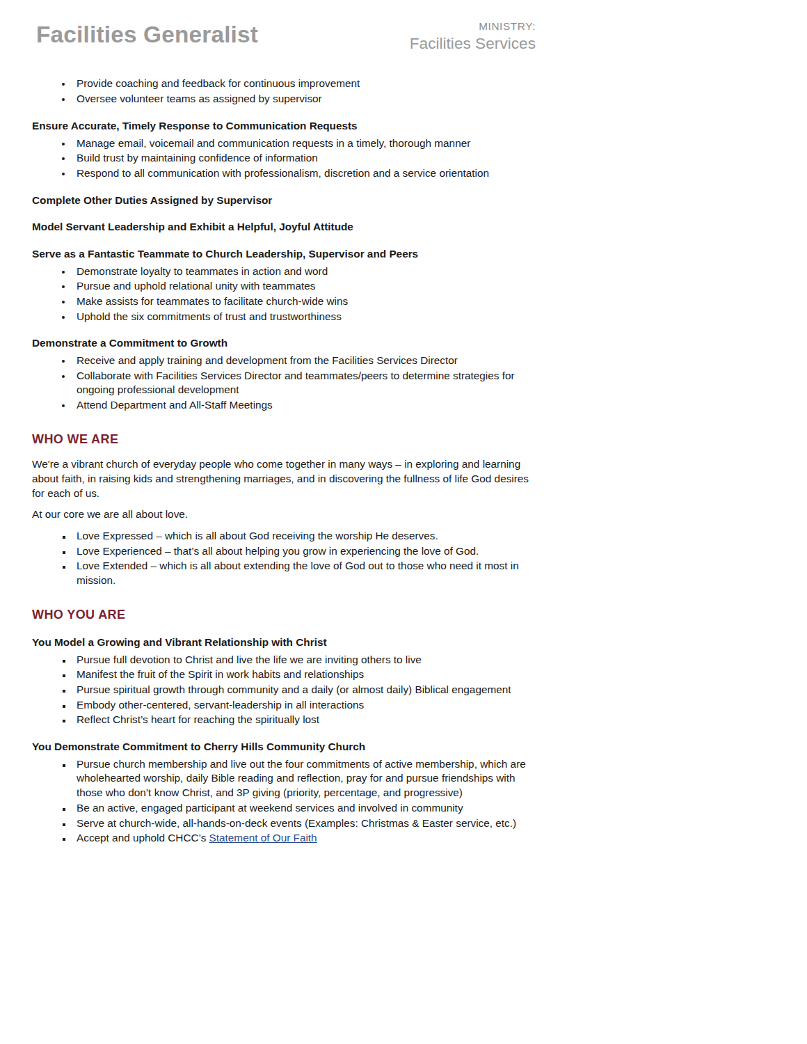Facilities Generalist
MINISTRY: Facilities Services
Provide coaching and feedback for continuous improvement
Oversee volunteer teams as assigned by supervisor
Ensure Accurate, Timely Response to Communication Requests
Manage email, voicemail and communication requests in a timely, thorough manner
Build trust by maintaining confidence of information
Respond to all communication with professionalism, discretion and a service orientation
Complete Other Duties Assigned by Supervisor
Model Servant Leadership and Exhibit a Helpful, Joyful Attitude
Serve as a Fantastic Teammate to Church Leadership, Supervisor and Peers
Demonstrate loyalty to teammates in action and word
Pursue and uphold relational unity with teammates
Make assists for teammates to facilitate church-wide wins
Uphold the six commitments of trust and trustworthiness
Demonstrate a Commitment to Growth
Receive and apply training and development from the Facilities Services Director
Collaborate with Facilities Services Director and teammates/peers to determine strategies for ongoing professional development
Attend Department and All-Staff Meetings
WHO WE ARE
We're a vibrant church of everyday people who come together in many ways – in exploring and learning about faith, in raising kids and strengthening marriages, and in discovering the fullness of life God desires for each of us.
At our core we are all about love.
Love Expressed – which is all about God receiving the worship He deserves.
Love Experienced – that’s all about helping you grow in experiencing the love of God.
Love Extended – which is all about extending the love of God out to those who need it most in mission.
WHO YOU ARE
You Model a Growing and Vibrant Relationship with Christ
Pursue full devotion to Christ and live the life we are inviting others to live
Manifest the fruit of the Spirit in work habits and relationships
Pursue spiritual growth through community and a daily (or almost daily) Biblical engagement
Embody other-centered, servant-leadership in all interactions
Reflect Christ’s heart for reaching the spiritually lost
You Demonstrate Commitment to Cherry Hills Community Church
Pursue church membership and live out the four commitments of active membership, which are wholehearted worship, daily Bible reading and reflection, pray for and pursue friendships with those who don’t know Christ, and 3P giving (priority, percentage, and progressive)
Be an active, engaged participant at weekend services and involved in community
Serve at church-wide, all-hands-on-deck events (Examples: Christmas & Easter service, etc.)
Accept and uphold CHCC’s Statement of Our Faith